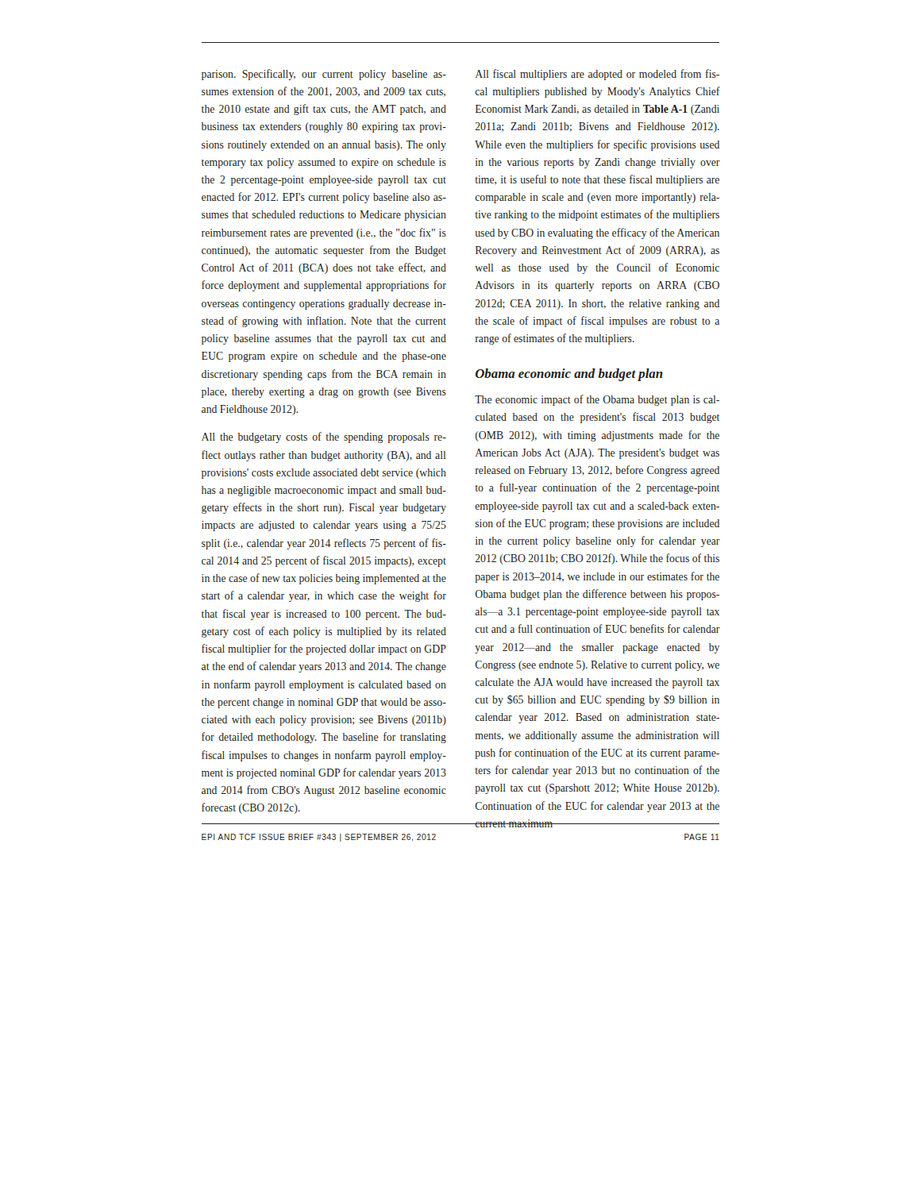parison. Specifically, our current policy baseline assumes extension of the 2001, 2003, and 2009 tax cuts, the 2010 estate and gift tax cuts, the AMT patch, and business tax extenders (roughly 80 expiring tax provisions routinely extended on an annual basis). The only temporary tax policy assumed to expire on schedule is the 2 percentage-point employee-side payroll tax cut enacted for 2012. EPI's current policy baseline also assumes that scheduled reductions to Medicare physician reimbursement rates are prevented (i.e., the "doc fix" is continued), the automatic sequester from the Budget Control Act of 2011 (BCA) does not take effect, and force deployment and supplemental appropriations for overseas contingency operations gradually decrease instead of growing with inflation. Note that the current policy baseline assumes that the payroll tax cut and EUC program expire on schedule and the phase-one discretionary spending caps from the BCA remain in place, thereby exerting a drag on growth (see Bivens and Fieldhouse 2012).
All the budgetary costs of the spending proposals reflect outlays rather than budget authority (BA), and all provisions' costs exclude associated debt service (which has a negligible macroeconomic impact and small budgetary effects in the short run). Fiscal year budgetary impacts are adjusted to calendar years using a 75/25 split (i.e., calendar year 2014 reflects 75 percent of fiscal 2014 and 25 percent of fiscal 2015 impacts), except in the case of new tax policies being implemented at the start of a calendar year, in which case the weight for that fiscal year is increased to 100 percent. The budgetary cost of each policy is multiplied by its related fiscal multiplier for the projected dollar impact on GDP at the end of calendar years 2013 and 2014. The change in nonfarm payroll employment is calculated based on the percent change in nominal GDP that would be associated with each policy provision; see Bivens (2011b) for detailed methodology. The baseline for translating fiscal impulses to changes in nonfarm payroll employment is projected nominal GDP for calendar years 2013 and 2014 from CBO's August 2012 baseline economic forecast (CBO 2012c).
All fiscal multipliers are adopted or modeled from fiscal multipliers published by Moody's Analytics Chief Economist Mark Zandi, as detailed in Table A-1 (Zandi 2011a; Zandi 2011b; Bivens and Fieldhouse 2012). While even the multipliers for specific provisions used in the various reports by Zandi change trivially over time, it is useful to note that these fiscal multipliers are comparable in scale and (even more importantly) relative ranking to the midpoint estimates of the multipliers used by CBO in evaluating the efficacy of the American Recovery and Reinvestment Act of 2009 (ARRA), as well as those used by the Council of Economic Advisors in its quarterly reports on ARRA (CBO 2012d; CEA 2011). In short, the relative ranking and the scale of impact of fiscal impulses are robust to a range of estimates of the multipliers.
Obama economic and budget plan
The economic impact of the Obama budget plan is calculated based on the president's fiscal 2013 budget (OMB 2012), with timing adjustments made for the American Jobs Act (AJA). The president's budget was released on February 13, 2012, before Congress agreed to a full-year continuation of the 2 percentage-point employee-side payroll tax cut and a scaled-back extension of the EUC program; these provisions are included in the current policy baseline only for calendar year 2012 (CBO 2011b; CBO 2012f). While the focus of this paper is 2013–2014, we include in our estimates for the Obama budget plan the difference between his proposals—a 3.1 percentage-point employee-side payroll tax cut and a full continuation of EUC benefits for calendar year 2012—and the smaller package enacted by Congress (see endnote 5). Relative to current policy, we calculate the AJA would have increased the payroll tax cut by $65 billion and EUC spending by $9 billion in calendar year 2012. Based on administration statements, we additionally assume the administration will push for continuation of the EUC at its current parameters for calendar year 2013 but no continuation of the payroll tax cut (Sparshott 2012; White House 2012b). Continuation of the EUC for calendar year 2013 at the current maximum
EPI and TCF Issue Brief #343 | September 26, 2012
Page 11